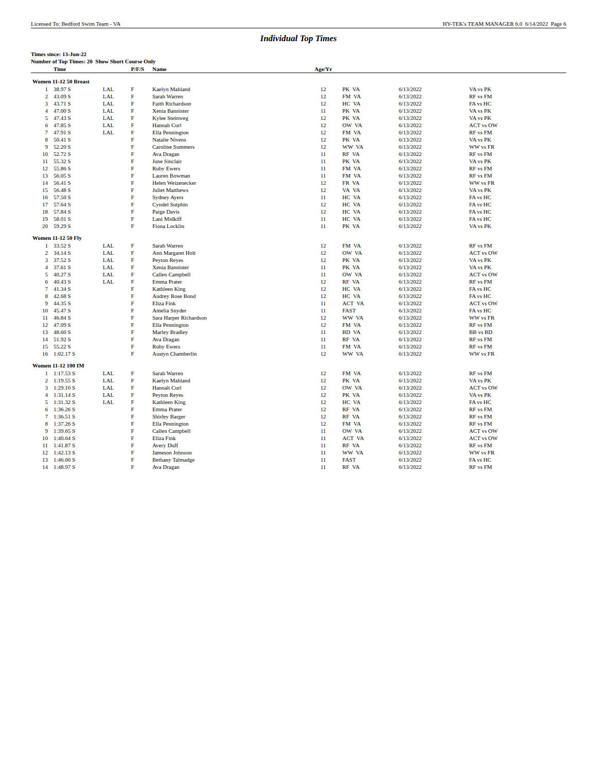Licensed To: Bedford Swim Team - VA
HY-TEK's TEAM MANAGER 6.0 6/14/2022 Page 6
Individual Top Times
Times since: 13-Jun-22
Number of Top Times: 20 Show Short Course Only
| | Time | | P/F/S | Name | Age/Yr | | | |
| --- | --- | --- | --- | --- | --- | --- | --- | --- |
| Women 11-12 50 Breast |
| 1 | 38.97 S | LAL | F | Kaelyn Mahland | 12 | PK VA | 6/13/2022 | VA vs PK |
| 2 | 43.09 S | LAL | F | Sarah Warren | 12 | FM VA | 6/13/2022 | RF vs FM |
| 3 | 43.71 S | LAL | F | Faith Richardson | 12 | HC VA | 6/13/2022 | FA vs HC |
| 4 | 47.00 S | LAL | F | Xenia Bannister | 11 | PK VA | 6/13/2022 | VA vs PK |
| 5 | 47.43 S | LAL | F | Kylee Steinweg | 12 | PK VA | 6/13/2022 | VA vs PK |
| 6 | 47.85 S | LAL | F | Hannah Curl | 12 | OW VA | 6/13/2022 | ACT vs OW |
| 7 | 47.91 S | LAL | F | Ella Pennington | 12 | FM VA | 6/13/2022 | RF vs FM |
| 8 | 50.41 S | | F | Natalie Nivens | 12 | PK VA | 6/13/2022 | VA vs PK |
| 9 | 52.20 S | | F | Caroline Summers | 12 | WW VA | 6/13/2022 | WW vs FR |
| 10 | 52.72 S | | F | Ava Dragan | 11 | RF VA | 6/13/2022 | RF vs FM |
| 11 | 55.32 S | | F | June Sinclair | 11 | PK VA | 6/13/2022 | VA vs PK |
| 12 | 55.86 S | | F | Ruby Ewers | 11 | FM VA | 6/13/2022 | RF vs FM |
| 13 | 56.05 S | | F | Lauren Bowman | 11 | FM VA | 6/13/2022 | RF vs FM |
| 14 | 56.41 S | | F | Helen Weizenecker | 12 | FR VA | 6/13/2022 | WW vs FR |
| 15 | 56.48 S | | F | Juliet Matthews | 12 | VA VA | 6/13/2022 | VA vs PK |
| 16 | 57.50 S | | F | Sydney Ayers | 11 | HC VA | 6/13/2022 | FA vs HC |
| 17 | 57.64 S | | F | Cyndel Sutphin | 12 | HC VA | 6/13/2022 | FA vs HC |
| 18 | 57.84 S | | F | Paige Davis | 12 | HC VA | 6/13/2022 | FA vs HC |
| 19 | 58.01 S | | F | Lani Midkiff | 11 | HC VA | 6/13/2022 | FA vs HC |
| 20 | 59.29 S | | F | Fiona Locklin | 11 | PK VA | 6/13/2022 | VA vs PK |
| Women 11-12 50 Fly |
| 1 | 33.52 S | LAL | F | Sarah Warren | 12 | FM VA | 6/13/2022 | RF vs FM |
| 2 | 34.14 S | LAL | F | Ann Margaret Holt | 12 | OW VA | 6/13/2022 | ACT vs OW |
| 3 | 37.52 S | LAL | F | Peyton Reyes | 12 | PK VA | 6/13/2022 | VA vs PK |
| 4 | 37.61 S | LAL | F | Xenia Bannister | 11 | PK VA | 6/13/2022 | VA vs PK |
| 5 | 40.27 S | LAL | F | Callen Campbell | 11 | OW VA | 6/13/2022 | ACT vs OW |
| 6 | 40.43 S | LAL | F | Emma Prater | 12 | RF VA | 6/13/2022 | RF vs FM |
| 7 | 41.34 S | | F | Kathleen King | 12 | HC VA | 6/13/2022 | FA vs HC |
| 8 | 42.68 S | | F | Audrey Rose Bond | 12 | HC VA | 6/13/2022 | FA vs HC |
| 9 | 44.35 S | | F | Eliza Fink | 11 | ACT VA | 6/13/2022 | ACT vs OW |
| 10 | 45.47 S | | F | Amelia Snyder | 11 | FAST | 6/13/2022 | FA vs HC |
| 11 | 46.84 S | | F | Sara Harper Richardson | 12 | WW VA | 6/13/2022 | WW vs FR |
| 12 | 47.09 S | | F | Ella Pennington | 12 | FM VA | 6/13/2022 | RF vs FM |
| 13 | 48.60 S | | F | Marley Bradley | 11 | BD VA | 6/13/2022 | BB vs BD |
| 14 | 51.92 S | | F | Ava Dragan | 11 | RF VA | 6/13/2022 | RF vs FM |
| 15 | 55.22 S | | F | Ruby Ewers | 11 | FM VA | 6/13/2022 | RF vs FM |
| 16 | 1:02.17 S | | F | Austyn Chamberlin | 12 | WW VA | 6/13/2022 | WW vs FR |
| Women 11-12 100 IM |
| 1 | 1:17.53 S | LAL | F | Sarah Warren | 12 | FM VA | 6/13/2022 | RF vs FM |
| 2 | 1:19.55 S | LAL | F | Kaelyn Mahland | 12 | PK VA | 6/13/2022 | VA vs PK |
| 3 | 1:29.10 S | LAL | F | Hannah Curl | 12 | OW VA | 6/13/2022 | ACT vs OW |
| 4 | 1:31.14 S | LAL | F | Peyton Reyes | 12 | PK VA | 6/13/2022 | VA vs PK |
| 5 | 1:31.32 S | LAL | F | Kathleen King | 12 | HC VA | 6/13/2022 | FA vs HC |
| 6 | 1:36.26 S | | F | Emma Prater | 12 | RF VA | 6/13/2022 | RF vs FM |
| 7 | 1:36.51 S | | F | Shirley Barger | 12 | RF VA | 6/13/2022 | RF vs FM |
| 8 | 1:37.26 S | | F | Ella Pennington | 12 | FM VA | 6/13/2022 | RF vs FM |
| 9 | 1:39.65 S | | F | Callen Campbell | 11 | OW VA | 6/13/2022 | ACT vs OW |
| 10 | 1:40.64 S | | F | Eliza Fink | 11 | ACT VA | 6/13/2022 | ACT vs OW |
| 11 | 1:41.87 S | | F | Avery Duff | 11 | RF VA | 6/13/2022 | RF vs FM |
| 12 | 1:42.13 S | | F | Jameson Johnson | 11 | WW VA | 6/13/2022 | WW vs FR |
| 13 | 1:46.00 S | | F | Bethany Talmadge | 11 | FAST | 6/13/2022 | FA vs HC |
| 14 | 1:48.97 S | | F | Ava Dragan | 11 | RF VA | 6/13/2022 | RF vs FM |